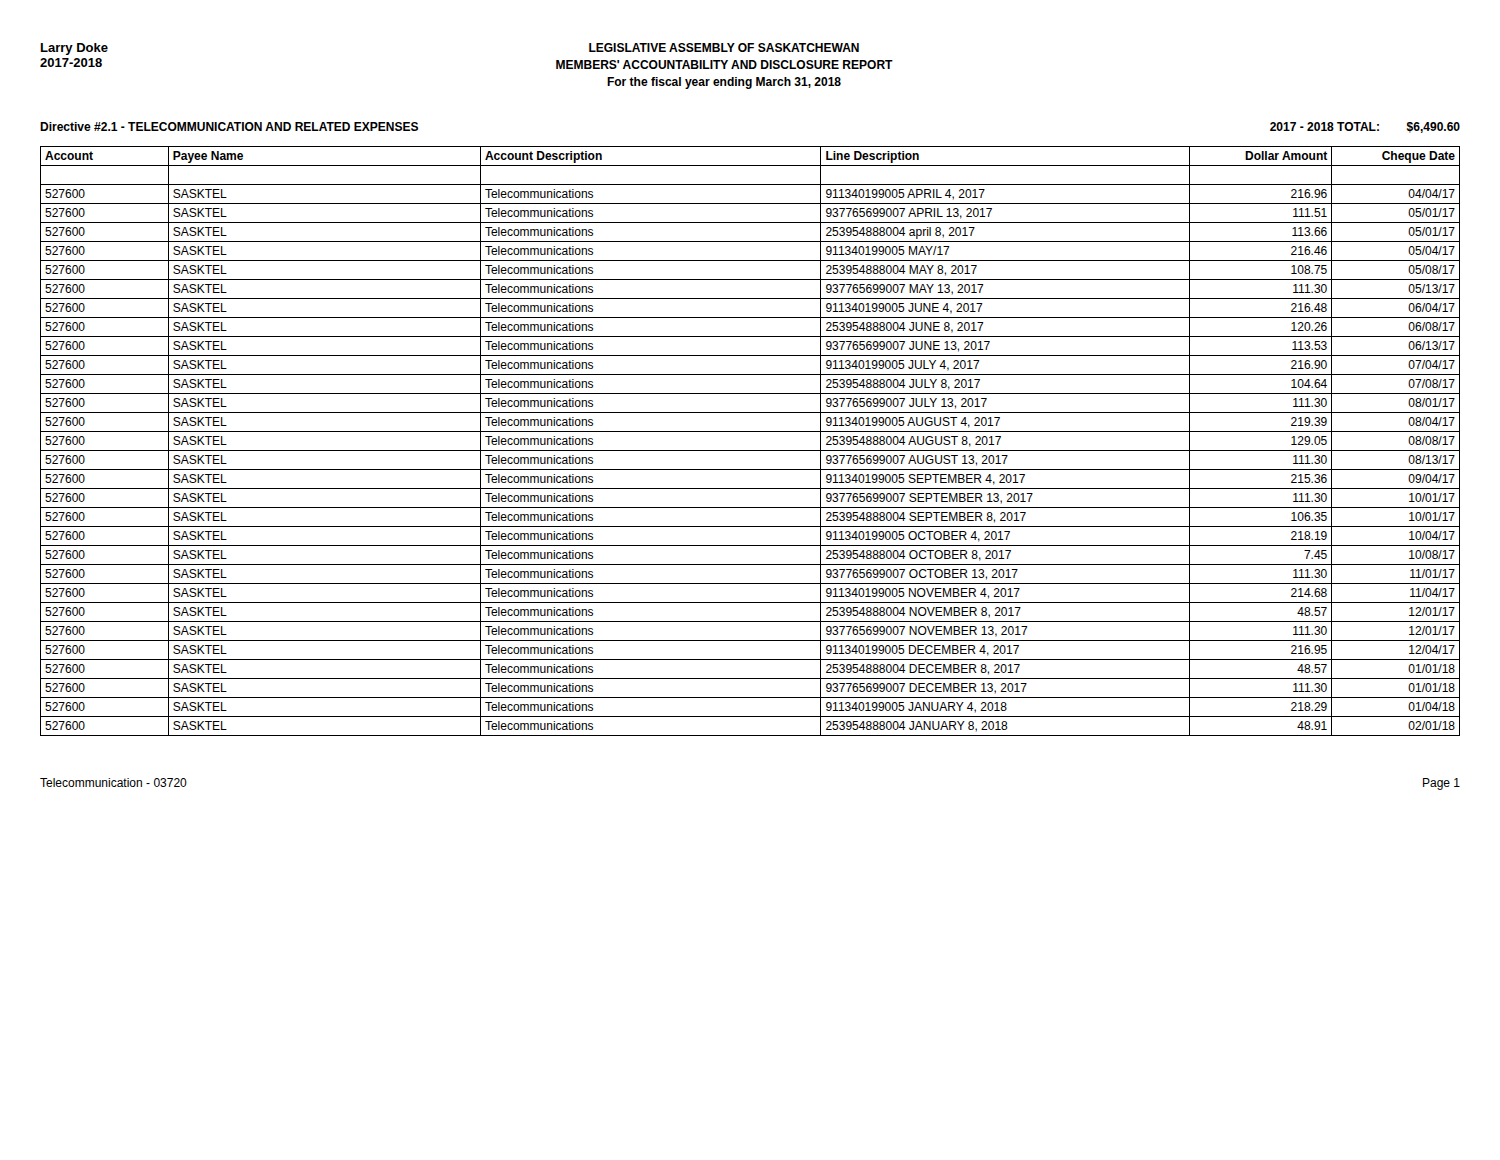Larry Doke
2017-2018
LEGISLATIVE ASSEMBLY OF SASKATCHEWAN
MEMBERS' ACCOUNTABILITY AND DISCLOSURE REPORT
For the fiscal year ending March 31, 2018
Directive #2.1 - TELECOMMUNICATION AND RELATED EXPENSES
2017 - 2018 TOTAL: $6,490.60
| Account | Payee Name | Account Description | Line Description | Dollar Amount | Cheque Date |
| --- | --- | --- | --- | --- | --- |
| 527600 | SASKTEL | Telecommunications | 911340199005 APRIL 4, 2017 | 216.96 | 04/04/17 |
| 527600 | SASKTEL | Telecommunications | 937765699007 APRIL 13, 2017 | 111.51 | 05/01/17 |
| 527600 | SASKTEL | Telecommunications | 253954888004 april 8, 2017 | 113.66 | 05/01/17 |
| 527600 | SASKTEL | Telecommunications | 911340199005 MAY/17 | 216.46 | 05/04/17 |
| 527600 | SASKTEL | Telecommunications | 253954888004 MAY 8, 2017 | 108.75 | 05/08/17 |
| 527600 | SASKTEL | Telecommunications | 937765699007 MAY 13, 2017 | 111.30 | 05/13/17 |
| 527600 | SASKTEL | Telecommunications | 911340199005 JUNE 4, 2017 | 216.48 | 06/04/17 |
| 527600 | SASKTEL | Telecommunications | 253954888004 JUNE 8, 2017 | 120.26 | 06/08/17 |
| 527600 | SASKTEL | Telecommunications | 937765699007 JUNE 13, 2017 | 113.53 | 06/13/17 |
| 527600 | SASKTEL | Telecommunications | 911340199005 JULY 4, 2017 | 216.90 | 07/04/17 |
| 527600 | SASKTEL | Telecommunications | 253954888004 JULY 8, 2017 | 104.64 | 07/08/17 |
| 527600 | SASKTEL | Telecommunications | 937765699007 JULY 13, 2017 | 111.30 | 08/01/17 |
| 527600 | SASKTEL | Telecommunications | 911340199005 AUGUST 4, 2017 | 219.39 | 08/04/17 |
| 527600 | SASKTEL | Telecommunications | 253954888004 AUGUST 8, 2017 | 129.05 | 08/08/17 |
| 527600 | SASKTEL | Telecommunications | 937765699007 AUGUST 13, 2017 | 111.30 | 08/13/17 |
| 527600 | SASKTEL | Telecommunications | 911340199005 SEPTEMBER 4, 2017 | 215.36 | 09/04/17 |
| 527600 | SASKTEL | Telecommunications | 937765699007 SEPTEMBER 13, 2017 | 111.30 | 10/01/17 |
| 527600 | SASKTEL | Telecommunications | 253954888004 SEPTEMBER 8, 2017 | 106.35 | 10/01/17 |
| 527600 | SASKTEL | Telecommunications | 911340199005 OCTOBER 4, 2017 | 218.19 | 10/04/17 |
| 527600 | SASKTEL | Telecommunications | 253954888004 OCTOBER 8, 2017 | 7.45 | 10/08/17 |
| 527600 | SASKTEL | Telecommunications | 937765699007 OCTOBER 13, 2017 | 111.30 | 11/01/17 |
| 527600 | SASKTEL | Telecommunications | 911340199005 NOVEMBER 4, 2017 | 214.68 | 11/04/17 |
| 527600 | SASKTEL | Telecommunications | 253954888004 NOVEMBER 8, 2017 | 48.57 | 12/01/17 |
| 527600 | SASKTEL | Telecommunications | 937765699007 NOVEMBER 13, 2017 | 111.30 | 12/01/17 |
| 527600 | SASKTEL | Telecommunications | 911340199005 DECEMBER 4, 2017 | 216.95 | 12/04/17 |
| 527600 | SASKTEL | Telecommunications | 253954888004 DECEMBER 8, 2017 | 48.57 | 01/01/18 |
| 527600 | SASKTEL | Telecommunications | 937765699007 DECEMBER 13, 2017 | 111.30 | 01/01/18 |
| 527600 | SASKTEL | Telecommunications | 911340199005 JANUARY 4, 2018 | 218.29 | 01/04/18 |
| 527600 | SASKTEL | Telecommunications | 253954888004 JANUARY 8, 2018 | 48.91 | 02/01/18 |
Telecommunication - 03720
Page 1